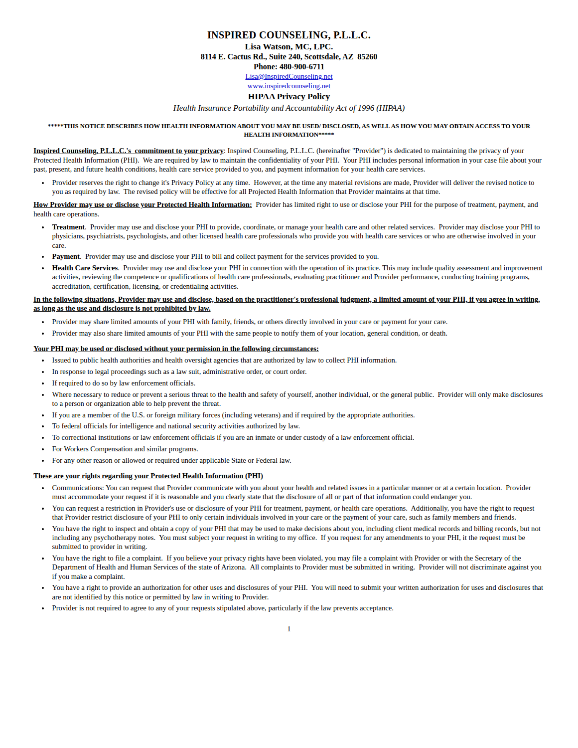INSPIRED COUNSELING, P.L.L.C.
Lisa Watson, MC, LPC.
8114 E. Cactus Rd., Suite 240, Scottsdale, AZ 85260
Phone: 480-900-6711
Lisa@InspiredCounseling.net
www.inspiredcounseling.net
HIPAA Privacy Policy
Health Insurance Portability and Accountability Act of 1996 (HIPAA)
*****THIS NOTICE DESCRIBES HOW HEALTH INFORMATION ABOUT YOU MAY BE USED/ DISCLOSED, AS WELL AS HOW YOU MAY OBTAIN ACCESS TO YOUR HEALTH INFORMATION*****
Inspired Counseling, P.L.L.C.'s commitment to your privacy: Inspired Counseling, P.L.L.C. (hereinafter "Provider") is dedicated to maintaining the privacy of your Protected Health Information (PHI). We are required by law to maintain the confidentiality of your PHI. Your PHI includes personal information in your case file about your past, present, and future health conditions, health care service provided to you, and payment information for your health care services.
Provider reserves the right to change it's Privacy Policy at any time. However, at the time any material revisions are made, Provider will deliver the revised notice to you as required by law. The revised policy will be effective for all Projected Health Information that Provider maintains at that time.
How Provider may use or disclose your Protected Health Information: Provider has limited right to use or disclose your PHI for the purpose of treatment, payment, and health care operations.
Treatment. Provider may use and disclose your PHI to provide, coordinate, or manage your health care and other related services. Provider may disclose your PHI to physicians, psychiatrists, psychologists, and other licensed health care professionals who provide you with health care services or who are otherwise involved in your care.
Payment. Provider may use and disclose your PHI to bill and collect payment for the services provided to you.
Health Care Services. Provider may use and disclose your PHI in connection with the operation of its practice. This may include quality assessment and improvement activities, reviewing the competence or qualifications of health care professionals, evaluating practitioner and Provider performance, conducting training programs, accreditation, certification, licensing, or credentialing activities.
In the following situations, Provider may use and disclose, based on the practitioner's professional judgment, a limited amount of your PHI, if you agree in writing, as long as the use and disclosure is not prohibited by law.
Provider may share limited amounts of your PHI with family, friends, or others directly involved in your care or payment for your care.
Provider may also share limited amounts of your PHI with the same people to notify them of your location, general condition, or death.
Your PHI may be used or disclosed without your permission in the following circumstances:
Issued to public health authorities and health oversight agencies that are authorized by law to collect PHI information.
In response to legal proceedings such as a law suit, administrative order, or court order.
If required to do so by law enforcement officials.
Where necessary to reduce or prevent a serious threat to the health and safety of yourself, another individual, or the general public. Provider will only make disclosures to a person or organization able to help prevent the threat.
If you are a member of the U.S. or foreign military forces (including veterans) and if required by the appropriate authorities.
To federal officials for intelligence and national security activities authorized by law.
To correctional institutions or law enforcement officials if you are an inmate or under custody of a law enforcement official.
For Workers Compensation and similar programs.
For any other reason or allowed or required under applicable State or Federal law.
These are your rights regarding your Protected Health Information (PHI)
Communications: You can request that Provider communicate with you about your health and related issues in a particular manner or at a certain location. Provider must accommodate your request if it is reasonable and you clearly state that the disclosure of all or part of that information could endanger you.
You can request a restriction in Provider's use or disclosure of your PHI for treatment, payment, or health care operations. Additionally, you have the right to request that Provider restrict disclosure of your PHI to only certain individuals involved in your care or the payment of your care, such as family members and friends.
You have the right to inspect and obtain a copy of your PHI that may be used to make decisions about you, including client medical records and billing records, but not including any psychotherapy notes. You must subject your request in writing to my office. If you request for any amendments to your PHI, it the request must be submitted to provider in writing.
You have the right to file a complaint. If you believe your privacy rights have been violated, you may file a complaint with Provider or with the Secretary of the Department of Health and Human Services of the state of Arizona. All complaints to Provider must be submitted in writing. Provider will not discriminate against you if you make a complaint.
You have a right to provide an authorization for other uses and disclosures of your PHI. You will need to submit your written authorization for uses and disclosures that are not identified by this notice or permitted by law in writing to Provider.
Provider is not required to agree to any of your requests stipulated above, particularly if the law prevents acceptance.
1